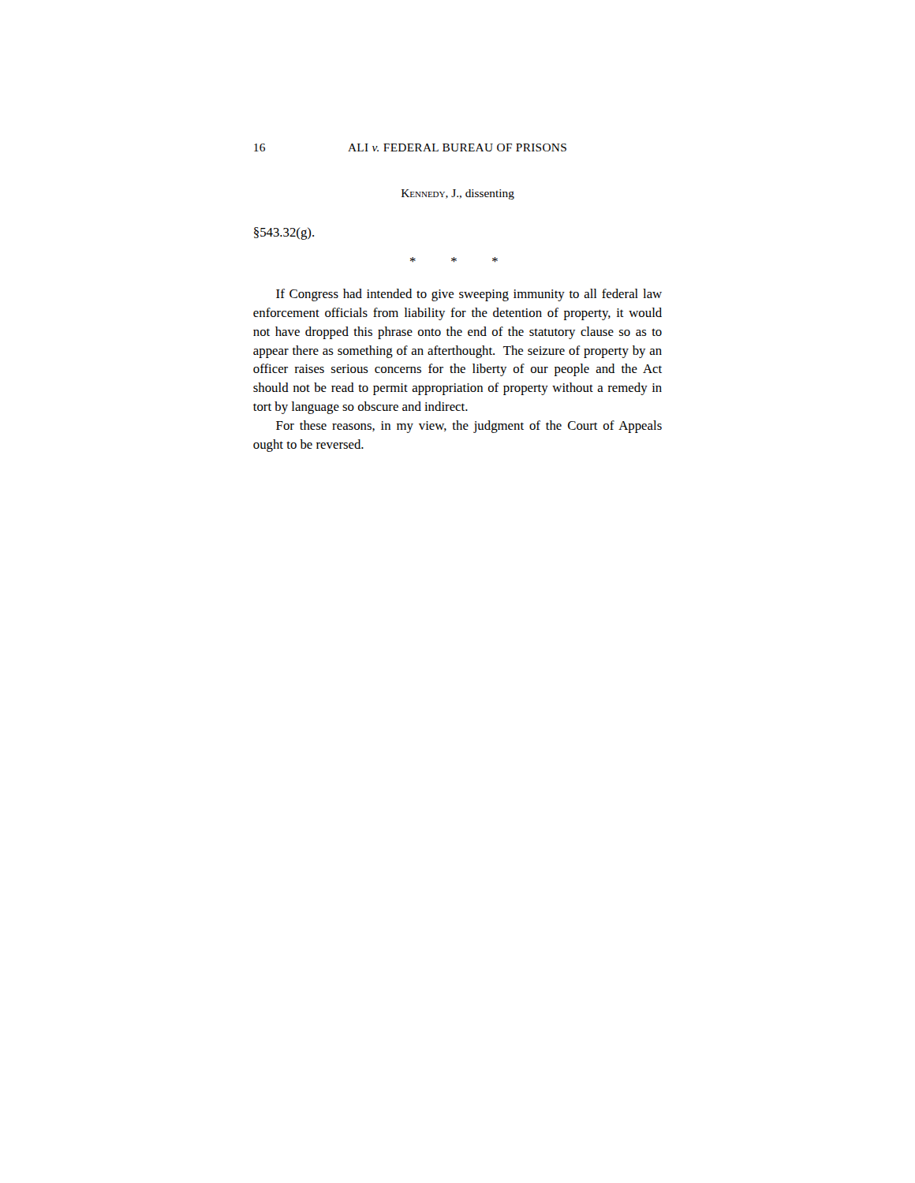16 Ali v. Federal Bureau of Prisons
Kennedy, J., dissenting
§543.32(g).
***
If Congress had intended to give sweeping immunity to all federal law enforcement officials from liability for the detention of property, it would not have dropped this phrase onto the end of the statutory clause so as to appear there as something of an afterthought. The seizure of property by an officer raises serious concerns for the liberty of our people and the Act should not be read to permit appropriation of property without a remedy in tort by language so obscure and indirect.
For these reasons, in my view, the judgment of the Court of Appeals ought to be reversed.